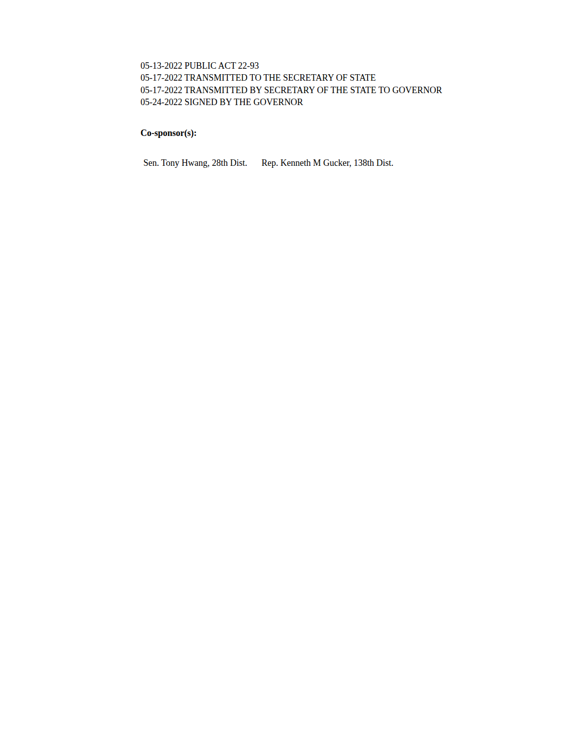05-13-2022 PUBLIC ACT 22-93
05-17-2022 TRANSMITTED TO THE SECRETARY OF STATE
05-17-2022 TRANSMITTED BY SECRETARY OF THE STATE TO GOVERNOR
05-24-2022 SIGNED BY THE GOVERNOR
Co-sponsor(s):
Sen. Tony Hwang, 28th Dist. Rep. Kenneth M Gucker, 138th Dist.